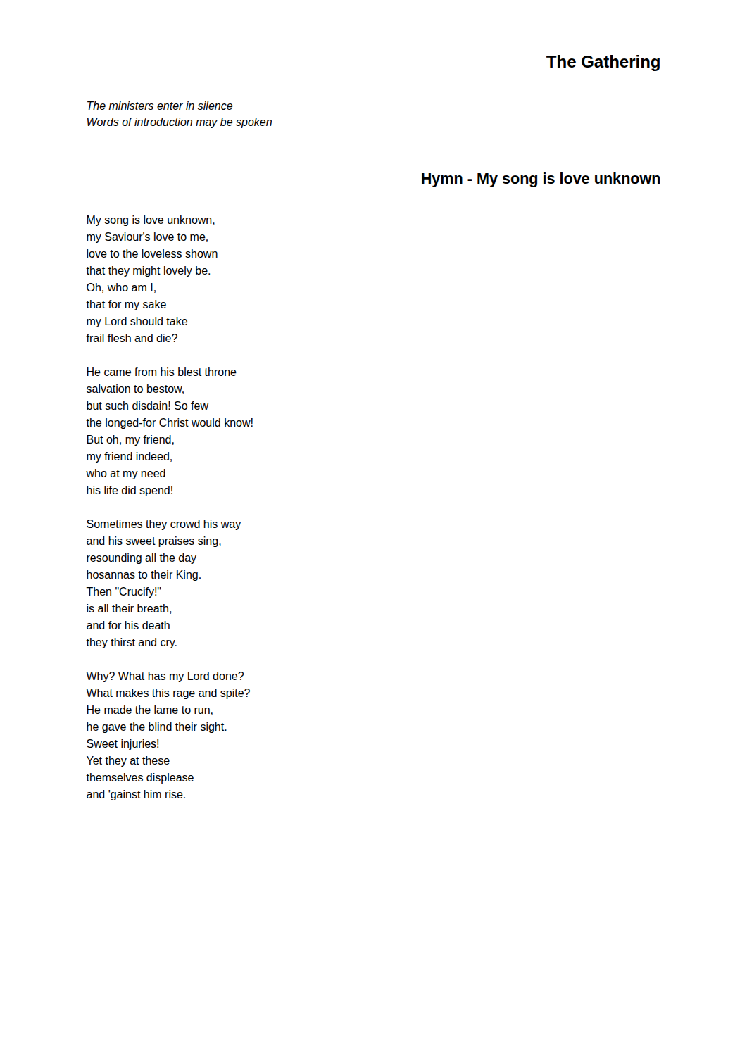The Gathering
The ministers enter in silence
Words of introduction may be spoken
Hymn - My song is love unknown
My song is love unknown,
my Saviour's love to me,
love to the loveless shown
that they might lovely be.
Oh, who am I,
that for my sake
my Lord should take
frail flesh and die?
He came from his blest throne
salvation to bestow,
but such disdain! So few
the longed-for Christ would know!
But oh, my friend,
my friend indeed,
who at my need
his life did spend!
Sometimes they crowd his way
and his sweet praises sing,
resounding all the day
hosannas to their King.
Then "Crucify!"
is all their breath,
and for his death
they thirst and cry.
Why? What has my Lord done?
What makes this rage and spite?
He made the lame to run,
he gave the blind their sight.
Sweet injuries!
Yet they at these
themselves displease
and 'gainst him rise.